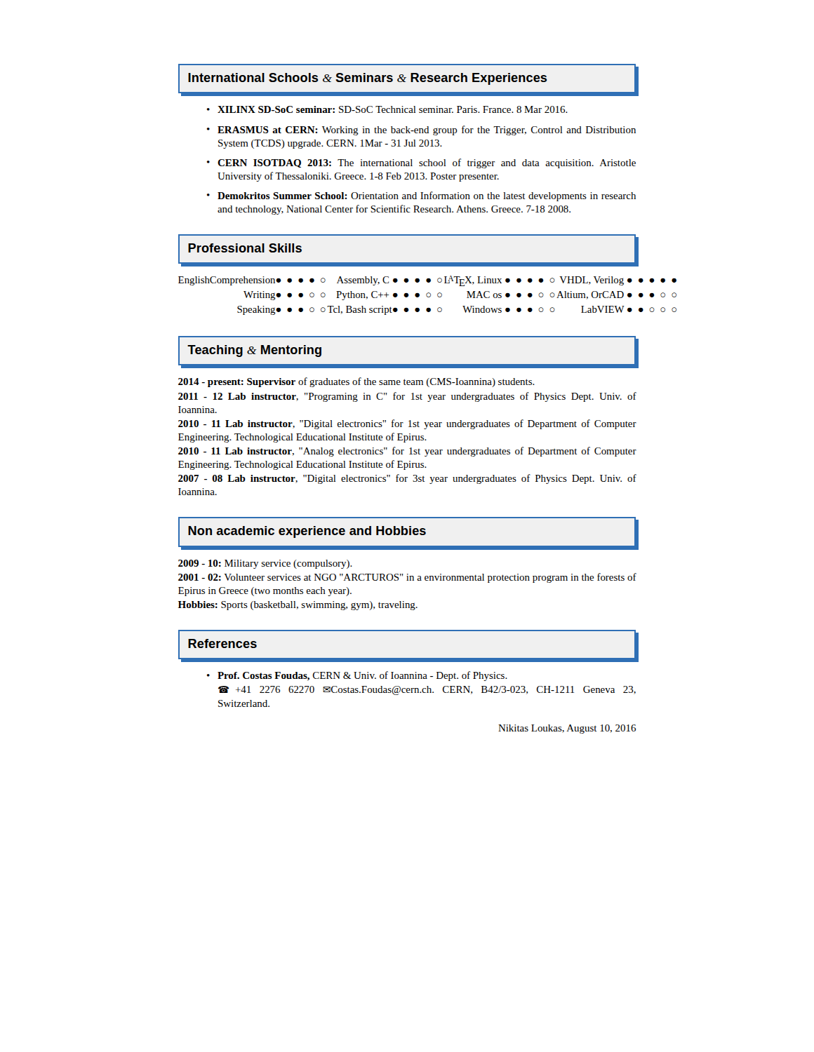International Schools & Seminars & Research Experiences
XILINX SD-SoC seminar: SD-SoC Technical seminar. Paris. France. 8 Mar 2016.
ERASMUS at CERN: Working in the back-end group for the Trigger, Control and Distribution System (TCDS) upgrade. CERN. 1Mar - 31 Jul 2013.
CERN ISOTDAQ 2013: The international school of trigger and data acquisition. Aristotle University of Thessaloniki. Greece. 1-8 Feb 2013. Poster presenter.
Demokritos Summer School: Orientation and Information on the latest developments in research and technology, National Center for Scientific Research. Athens. Greece. 7-18 2008.
Professional Skills
| English | Comprehension | ● ● ● ● ○ | Assembly, C ● ● ● ● ○ | L A T E X , Linux ● ● ● ● ○ | VHDL, Verilog ● ● ● ● ● |
| | Writing | ● ● ● ○ ○ | Python, C++ ● ● ● ○ ○ | MAC os ● ● ● ○ ○ | Altium, OrCAD ● ● ● ○ ○ |
| | Speaking | ● ● ● ○ ○ | Tcl, Bash script ● ● ● ● ○ | Windows ● ● ● ○ ○ | LabVIEW ● ● ○ ○ ○ |
Teaching & Mentoring
2014 - present: Supervisor of graduates of the same team (CMS-Ioannina) students.
2011 - 12 Lab instructor, "Programing in C" for 1st year undergraduates of Physics Dept. Univ. of Ioannina.
2010 - 11 Lab instructor, "Digital electronics" for 1st year undergraduates of Department of Computer Engineering. Technological Educational Institute of Epirus.
2010 - 11 Lab instructor, "Analog electronics" for 1st year undergraduates of Department of Computer Engineering. Technological Educational Institute of Epirus.
2007 - 08 Lab instructor, "Digital electronics" for 3st year undergraduates of Physics Dept. Univ. of Ioannina.
Non academic experience and Hobbies
2009 - 10: Military service (compulsory).
2001 - 02: Volunteer services at NGO "ARCTUROS" in a environmental protection program in the forests of Epirus in Greece (two months each year).
Hobbies: Sports (basketball, swimming, gym), traveling.
References
Prof. Costas Foudas, CERN & Univ. of Ioannina - Dept. of Physics. ☎+41 2276 62270 ✉Costas.Foudas@cern.ch. CERN, B42/3-023, CH-1211 Geneva 23, Switzerland.
Nikitas Loukas, August 10, 2016